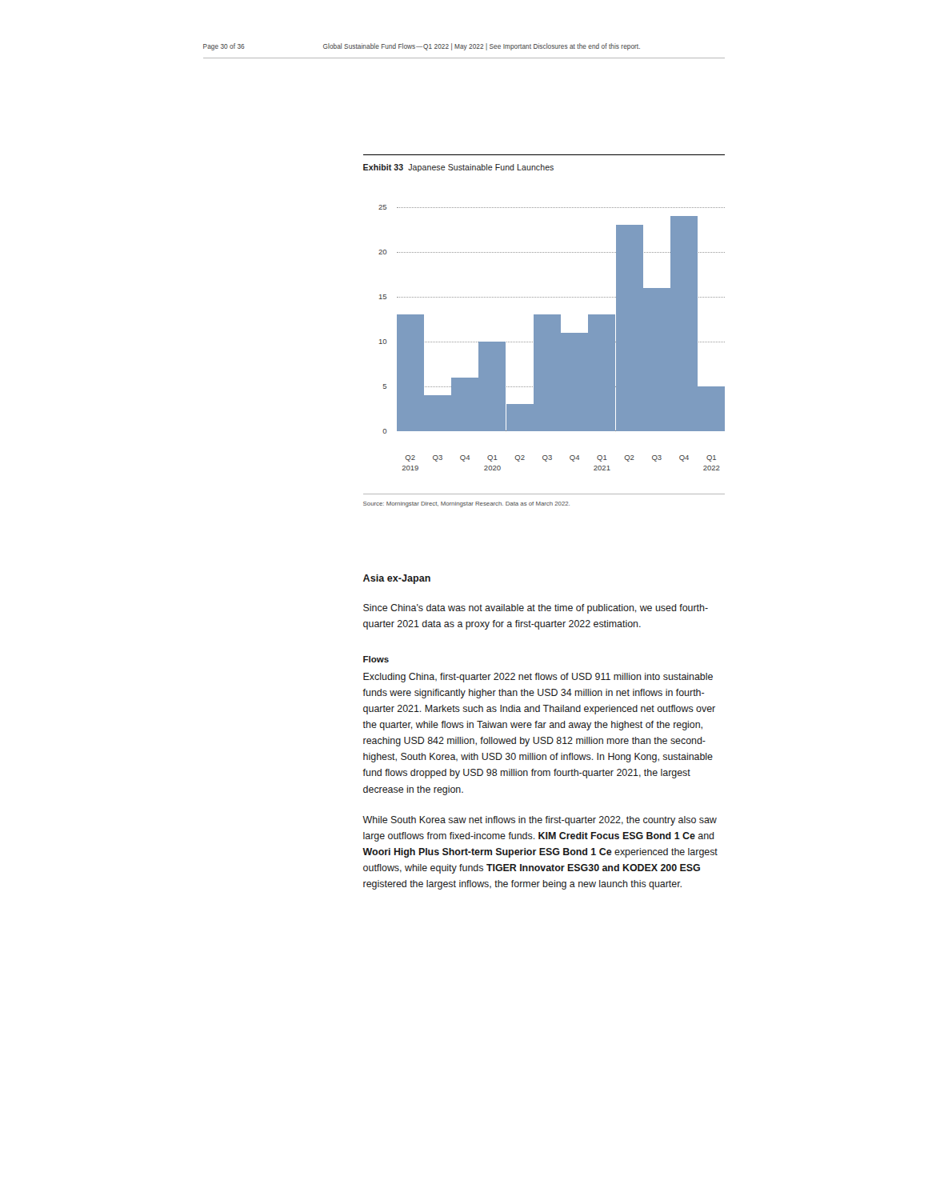Page 30 of 36
Global Sustainable Fund Flows — Q1 2022 | May 2022 | See Important Disclosures at the end of this report.
Exhibit 33 Japanese Sustainable Fund Launches
25
20
15
10
5
0
scale: 5 units = 56px => 1 unit = 11.2px
Q22019
Q3
Q4
Q12020
Q2
Q3
Q4
Q12021
Q2
Q3
Q4
Q12022
Source: Morningstar Direct, Morningstar Research. Data as of March 2022.
Asia ex-Japan
Since China's data was not available at the time of publication, we used fourth-quarter 2021 data as a proxy for a first-quarter 2022 estimation.
Flows
Excluding China, first-quarter 2022 net flows of USD 911 million into sustainable funds were significantly higher than the USD 34 million in net inflows in fourth-quarter 2021. Markets such as India and Thailand experienced net outflows over the quarter, while flows in Taiwan were far and away the highest of the region, reaching USD 842 million, followed by USD 812 million more than the second-highest, South Korea, with USD 30 million of inflows. In Hong Kong, sustainable fund flows dropped by USD 98 million from fourth-quarter 2021, the largest decrease in the region.
While South Korea saw net inflows in the first-quarter 2022, the country also saw large outflows from fixed-income funds. KIM Credit Focus ESG Bond 1 Ce and Woori High Plus Short-term Superior ESG Bond 1 Ce experienced the largest outflows, while equity funds TIGER Innovator ESG30 and KODEX 200 ESG registered the largest inflows, the former being a new launch this quarter.